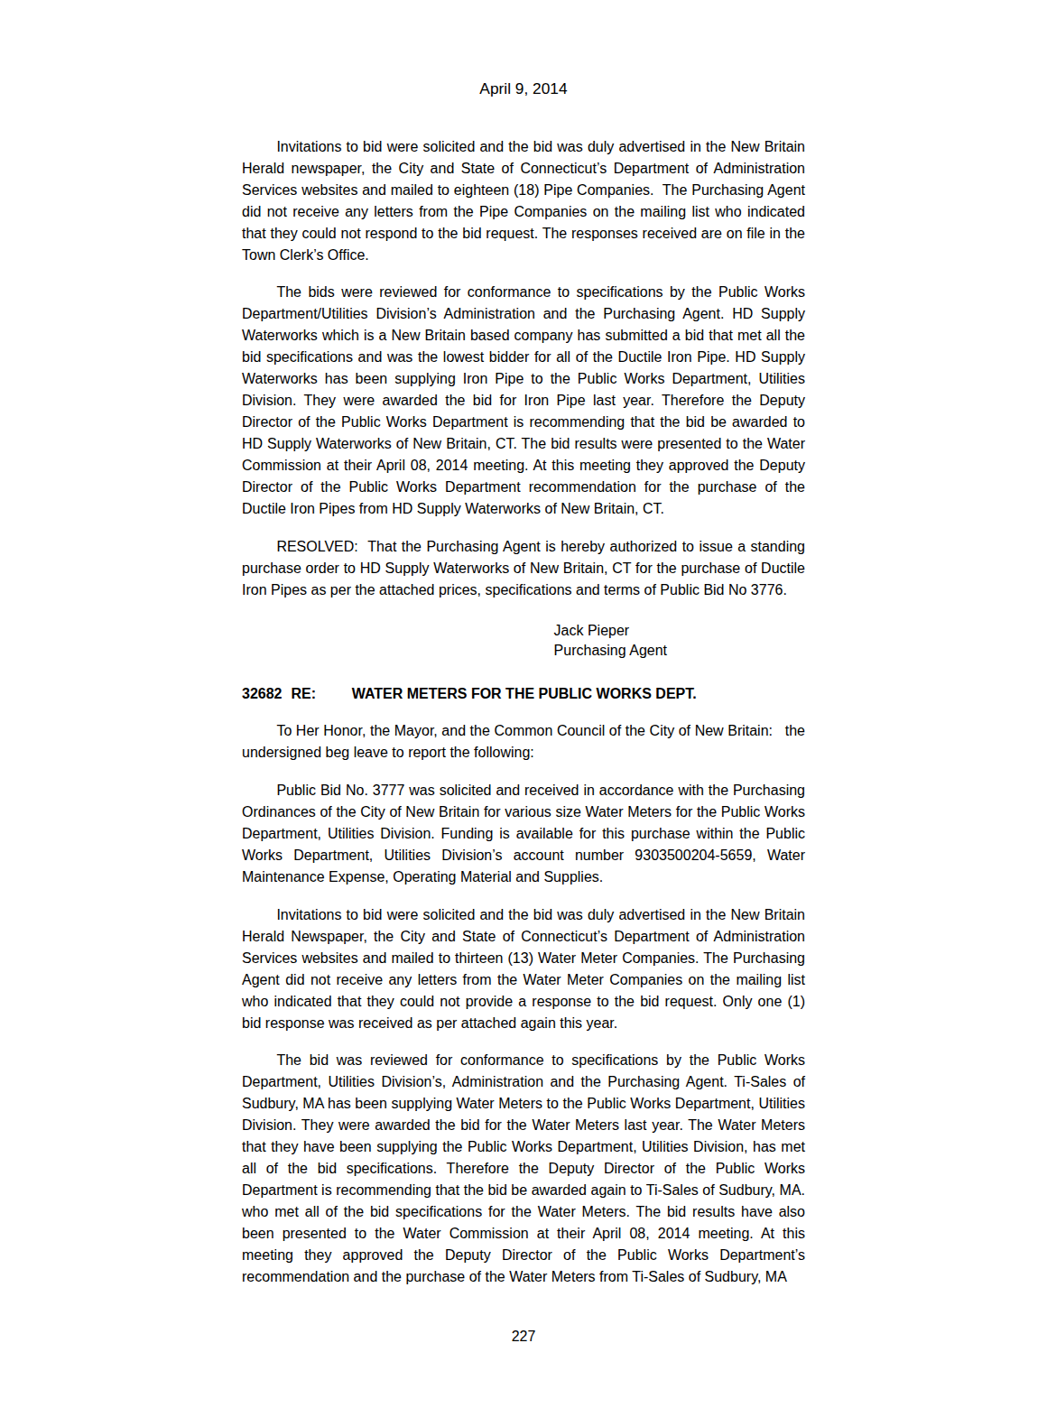April 9, 2014
Invitations to bid were solicited and the bid was duly advertised in the New Britain Herald newspaper, the City and State of Connecticut’s Department of Administration Services websites and mailed to eighteen (18) Pipe Companies. The Purchasing Agent did not receive any letters from the Pipe Companies on the mailing list who indicated that they could not respond to the bid request. The responses received are on file in the Town Clerk’s Office.
The bids were reviewed for conformance to specifications by the Public Works Department/Utilities Division’s Administration and the Purchasing Agent. HD Supply Waterworks which is a New Britain based company has submitted a bid that met all the bid specifications and was the lowest bidder for all of the Ductile Iron Pipe. HD Supply Waterworks has been supplying Iron Pipe to the Public Works Department, Utilities Division. They were awarded the bid for Iron Pipe last year. Therefore the Deputy Director of the Public Works Department is recommending that the bid be awarded to HD Supply Waterworks of New Britain, CT. The bid results were presented to the Water Commission at their April 08, 2014 meeting. At this meeting they approved the Deputy Director of the Public Works Department recommendation for the purchase of the Ductile Iron Pipes from HD Supply Waterworks of New Britain, CT.
RESOLVED: That the Purchasing Agent is hereby authorized to issue a standing purchase order to HD Supply Waterworks of New Britain, CT for the purchase of Ductile Iron Pipes as per the attached prices, specifications and terms of Public Bid No 3776.
Jack Pieper
Purchasing Agent
32682 RE: WATER METERS FOR THE PUBLIC WORKS DEPT.
To Her Honor, the Mayor, and the Common Council of the City of New Britain: the undersigned beg leave to report the following:
Public Bid No. 3777 was solicited and received in accordance with the Purchasing Ordinances of the City of New Britain for various size Water Meters for the Public Works Department, Utilities Division. Funding is available for this purchase within the Public Works Department, Utilities Division’s account number 9303500204-5659, Water Maintenance Expense, Operating Material and Supplies.
Invitations to bid were solicited and the bid was duly advertised in the New Britain Herald Newspaper, the City and State of Connecticut’s Department of Administration Services websites and mailed to thirteen (13) Water Meter Companies. The Purchasing Agent did not receive any letters from the Water Meter Companies on the mailing list who indicated that they could not provide a response to the bid request. Only one (1) bid response was received as per attached again this year.
The bid was reviewed for conformance to specifications by the Public Works Department, Utilities Division’s, Administration and the Purchasing Agent. Ti-Sales of Sudbury, MA has been supplying Water Meters to the Public Works Department, Utilities Division. They were awarded the bid for the Water Meters last year. The Water Meters that they have been supplying the Public Works Department, Utilities Division, has met all of the bid specifications. Therefore the Deputy Director of the Public Works Department is recommending that the bid be awarded again to Ti-Sales of Sudbury, MA. who met all of the bid specifications for the Water Meters. The bid results have also been presented to the Water Commission at their April 08, 2014 meeting. At this meeting they approved the Deputy Director of the Public Works Department’s recommendation and the purchase of the Water Meters from Ti-Sales of Sudbury, MA
227